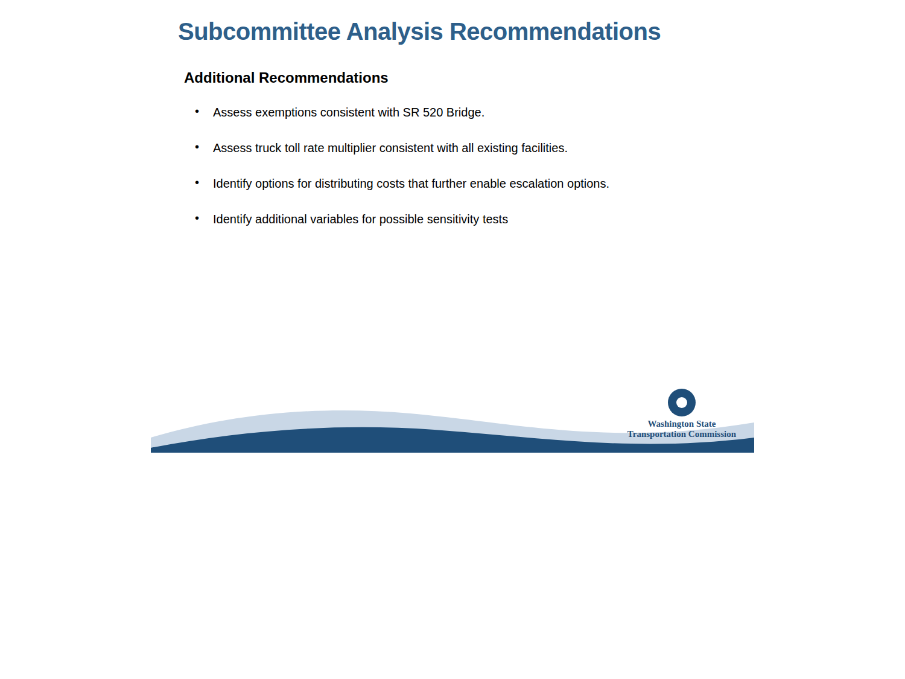Subcommittee Analysis Recommendations
Additional Recommendations
Assess exemptions consistent with SR 520 Bridge.
Assess truck toll rate multiplier consistent with all existing facilities.
Identify options for distributing costs that further enable escalation options.
Identify additional variables for possible sensitivity tests
Washington State
Transportation Commission